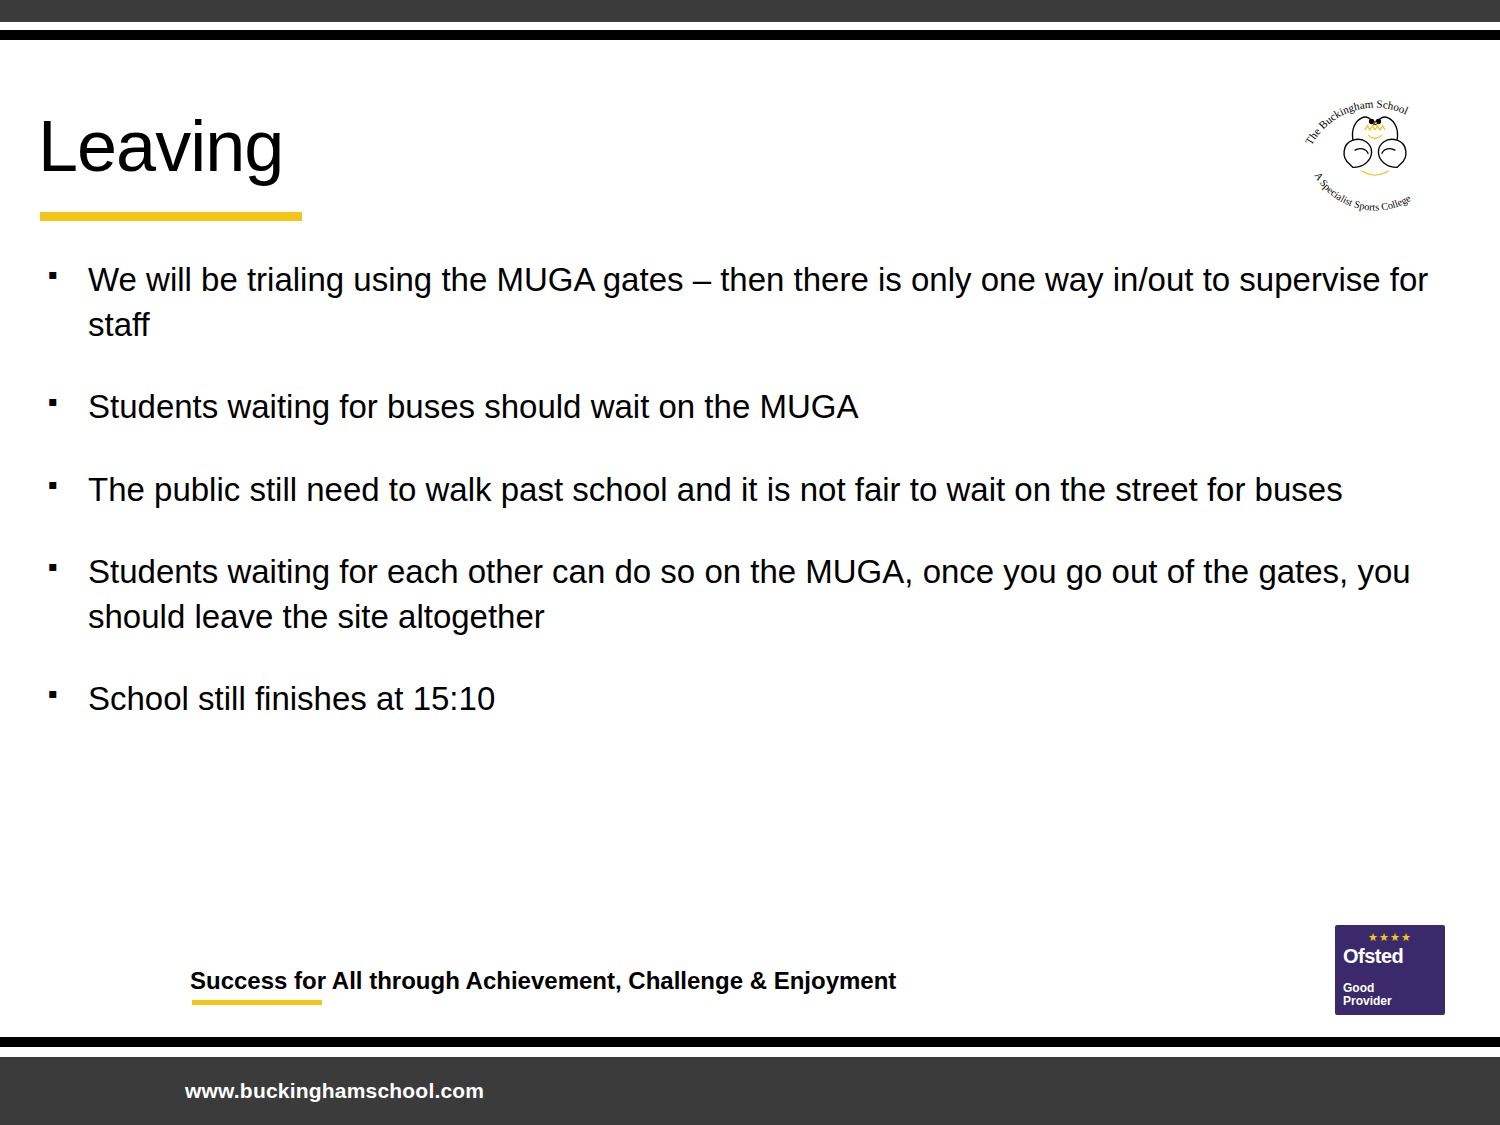Leaving
The Buckingham School A Specialist Sports College
We will be trialing using the MUGA gates – then there is only one way in/out to supervise for staff
Students waiting for buses should wait on the MUGA
The public still need to walk past school and it is not fair to wait on the street for buses
Students waiting for each other can do so on the MUGA, once you go out of the gates, you should leave the site altogether
School still finishes at 15:10
Success for All through Achievement, Challenge & Enjoyment
★★★★
Ofsted
Good
Provider
www.buckinghamschool.com